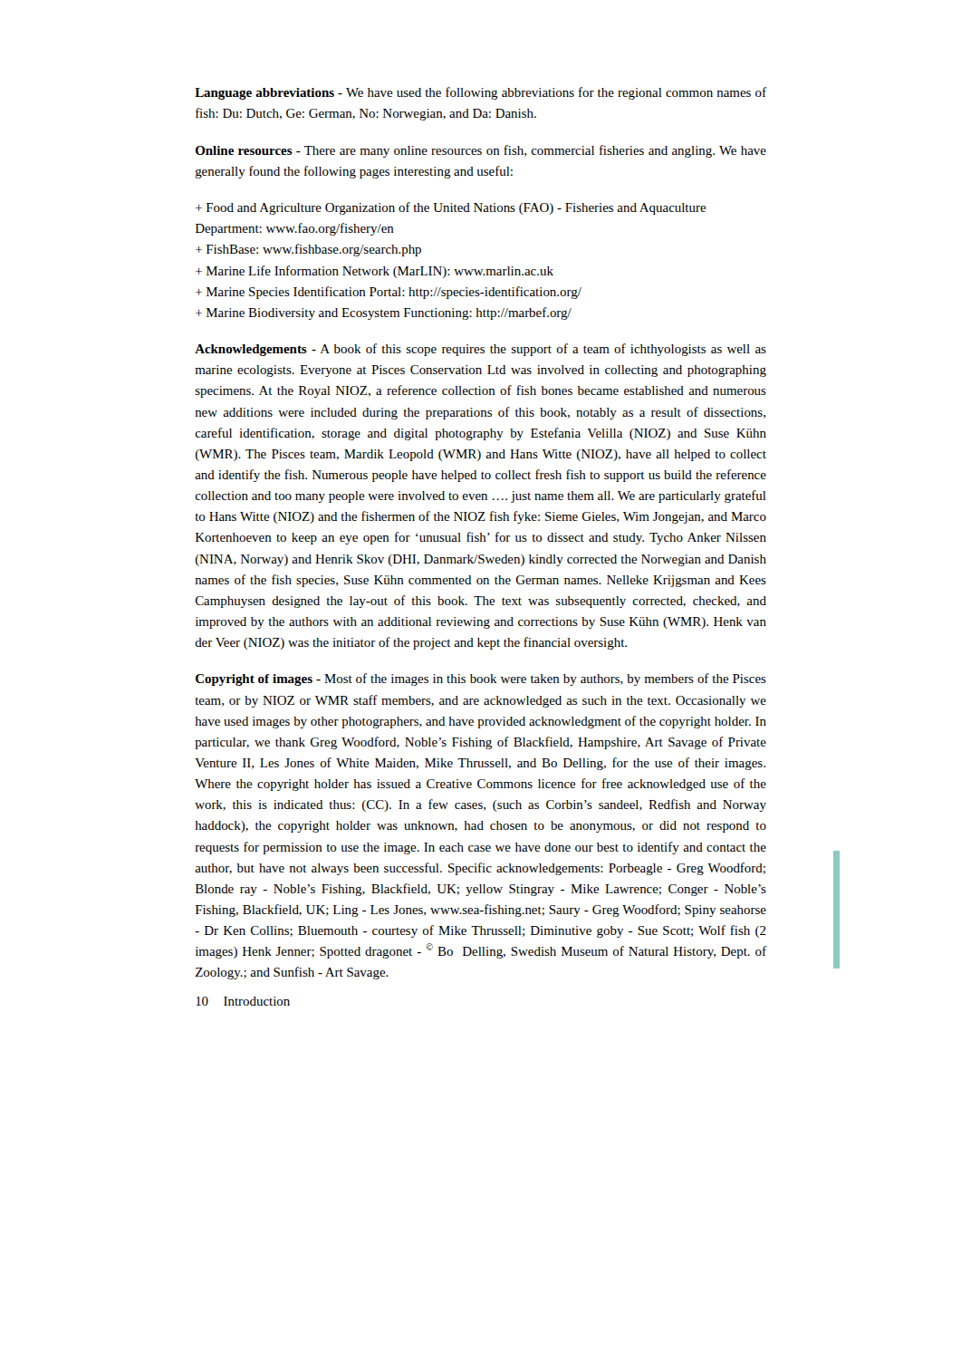Language abbreviations - We have used the following abbreviations for the regional common names of fish: Du: Dutch, Ge: German, No: Norwegian, and Da: Danish.
Online resources - There are many online resources on fish, commercial fisheries and angling. We have generally found the following pages interesting and useful:
+ Food and Agriculture Organization of the United Nations (FAO) - Fisheries and Aquaculture Department: www.fao.org/fishery/en
+ FishBase: www.fishbase.org/search.php
+ Marine Life Information Network (MarLIN): www.marlin.ac.uk
+ Marine Species Identification Portal: http://species-identification.org/
+ Marine Biodiversity and Ecosystem Functioning: http://marbef.org/
Acknowledgements - A book of this scope requires the support of a team of ichthyologists as well as marine ecologists. Everyone at Pisces Conservation Ltd was involved in collecting and photographing specimens. At the Royal NIOZ, a reference collection of fish bones became established and numerous new additions were included during the preparations of this book, notably as a result of dissections, careful identification, storage and digital photography by Estefania Velilla (NIOZ) and Suse Kühn (WMR). The Pisces team, Mardik Leopold (WMR) and Hans Witte (NIOZ), have all helped to collect and identify the fish. Numerous people have helped to collect fresh fish to support us build the reference collection and too many people were involved to even …. just name them all. We are particularly grateful to Hans Witte (NIOZ) and the fishermen of the NIOZ fish fyke: Sieme Gieles, Wim Jongejan, and Marco Kortenhoeven to keep an eye open for ‘unusual fish’ for us to dissect and study. Tycho Anker Nilssen (NINA, Norway) and Henrik Skov (DHI, Danmark/Sweden) kindly corrected the Norwegian and Danish names of the fish species, Suse Kühn commented on the German names. Nelleke Krijgsman and Kees Camphuysen designed the lay-out of this book. The text was subsequently corrected, checked, and improved by the authors with an additional reviewing and corrections by Suse Kühn (WMR). Henk van der Veer (NIOZ) was the initiator of the project and kept the financial oversight.
Copyright of images - Most of the images in this book were taken by authors, by members of the Pisces team, or by NIOZ or WMR staff members, and are acknowledged as such in the text. Occasionally we have used images by other photographers, and have provided acknowledgment of the copyright holder. In particular, we thank Greg Woodford, Noble’s Fishing of Blackfield, Hampshire, Art Savage of Private Venture II, Les Jones of White Maiden, Mike Thrussell, and Bo Delling, for the use of their images. Where the copyright holder has issued a Creative Commons licence for free acknowledged use of the work, this is indicated thus: (CC). In a few cases, (such as Corbin’s sandeel, Redfish and Norway haddock), the copyright holder was unknown, had chosen to be anonymous, or did not respond to requests for permission to use the image. In each case we have done our best to identify and contact the author, but have not always been successful. Specific acknowledgements: Porbeagle - Greg Woodford; Blonde ray - Noble’s Fishing, Blackfield, UK; yellow Stingray - Mike Lawrence; Conger - Noble’s Fishing, Blackfield, UK; Ling - Les Jones, www.sea-fishing.net; Saury - Greg Woodford; Spiny seahorse - Dr Ken Collins; Bluemouth - courtesy of Mike Thrussell; Diminutive goby - Sue Scott; Wolf fish (2 images) Henk Jenner; Spotted dragonet - © Bo Delling, Swedish Museum of Natural History, Dept. of Zoology.; and Sunfish - Art Savage.
10 Introduction